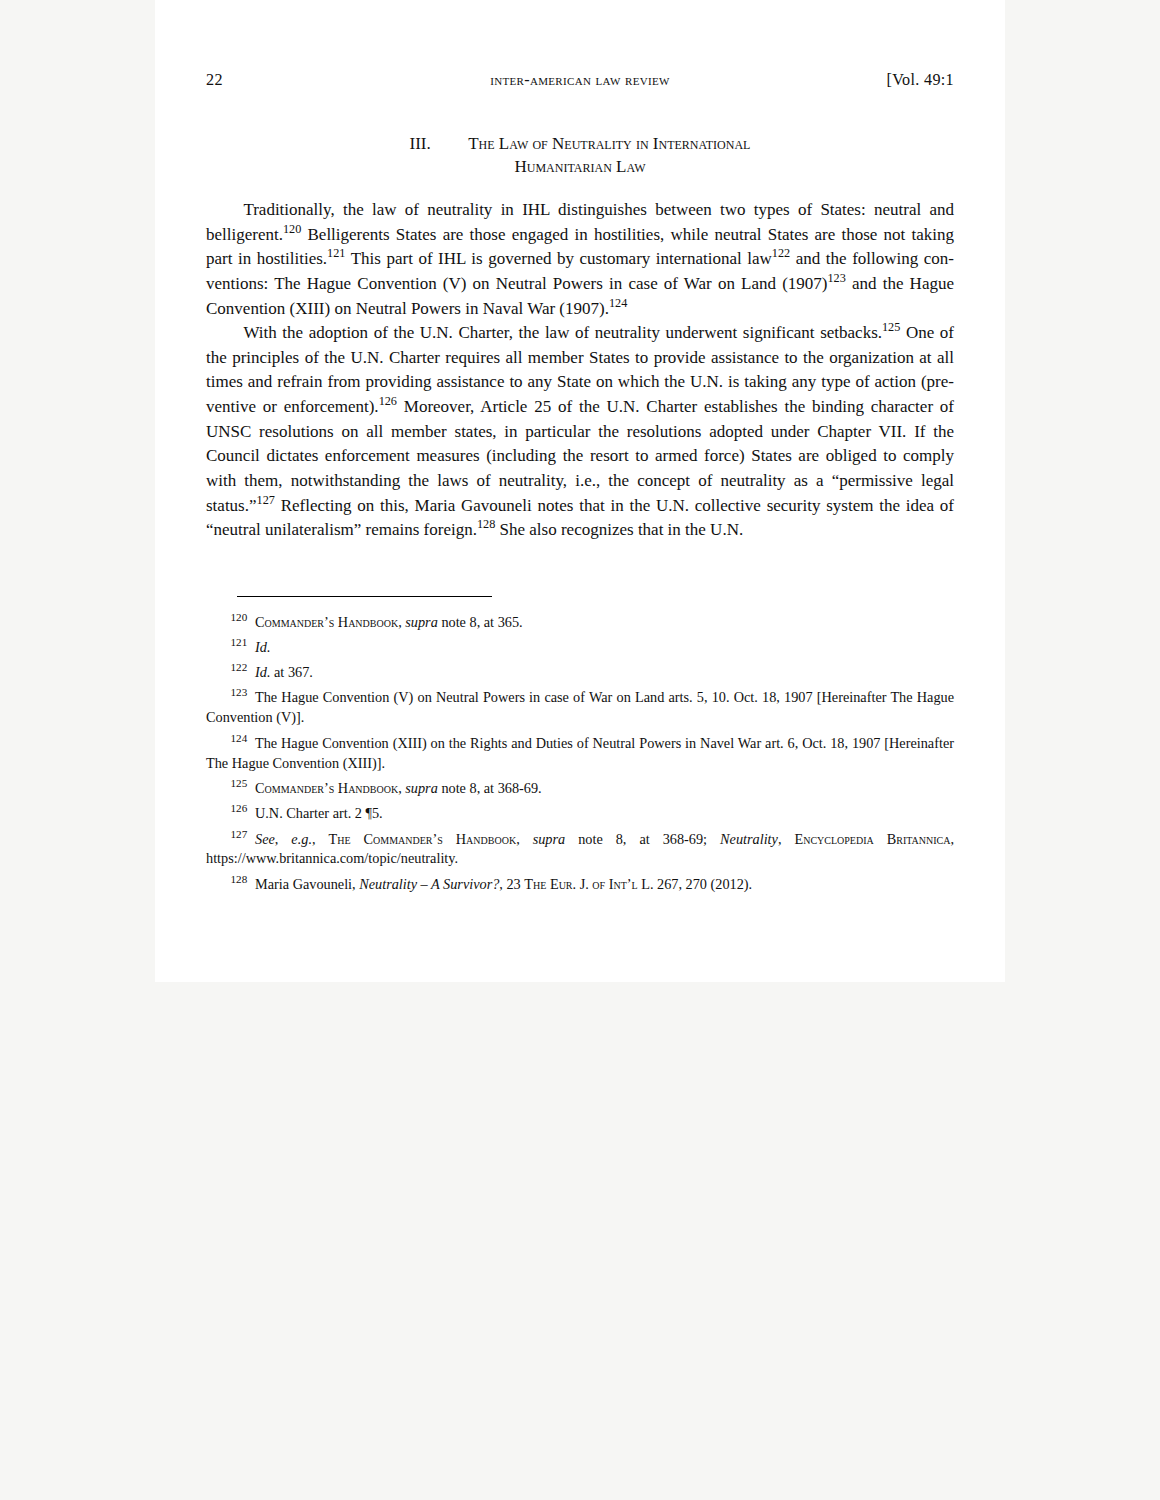22 Inter-American Law Review [Vol. 49:1
III. The Law of Neutrality in International Humanitarian Law
Traditionally, the law of neutrality in IHL distinguishes between two types of States: neutral and belligerent.120 Belligerents States are those engaged in hostilities, while neutral States are those not taking part in hostilities.121 This part of IHL is governed by customary international law122 and the following conventions: The Hague Convention (V) on Neutral Powers in case of War on Land (1907)123 and the Hague Convention (XIII) on Neutral Powers in Naval War (1907).124
With the adoption of the U.N. Charter, the law of neutrality underwent significant setbacks.125 One of the principles of the U.N. Charter requires all member States to provide assistance to the organization at all times and refrain from providing assistance to any State on which the U.N. is taking any type of action (preventive or enforcement).126 Moreover, Article 25 of the U.N. Charter establishes the binding character of UNSC resolutions on all member states, in particular the resolutions adopted under Chapter VII. If the Council dictates enforcement measures (including the resort to armed force) States are obliged to comply with them, notwithstanding the laws of neutrality, i.e., the concept of neutrality as a “permissive legal status.”127 Reflecting on this, Maria Gavouneli notes that in the U.N. collective security system the idea of “neutral unilateralism” remains foreign.128 She also recognizes that in the U.N.
120 Commander’s Handbook, supra note 8, at 365.
121 Id.
122 Id. at 367.
123 The Hague Convention (V) on Neutral Powers in case of War on Land arts. 5, 10. Oct. 18, 1907 [Hereinafter The Hague Convention (V)].
124 The Hague Convention (XIII) on the Rights and Duties of Neutral Powers in Navel War art. 6, Oct. 18, 1907 [Hereinafter The Hague Convention (XIII)].
125 Commander’s Handbook, supra note 8, at 368-69.
126 U.N. Charter art. 2 ¶5.
127 See, e.g., The Commander’s Handbook, supra note 8, at 368-69; Neutrality, Encyclopedia Britannica, https://www.britannica.com/topic/neutrality.
128 Maria Gavouneli, Neutrality – A Survivor?, 23 The Eur. J. of Int’l L. 267, 270 (2012).